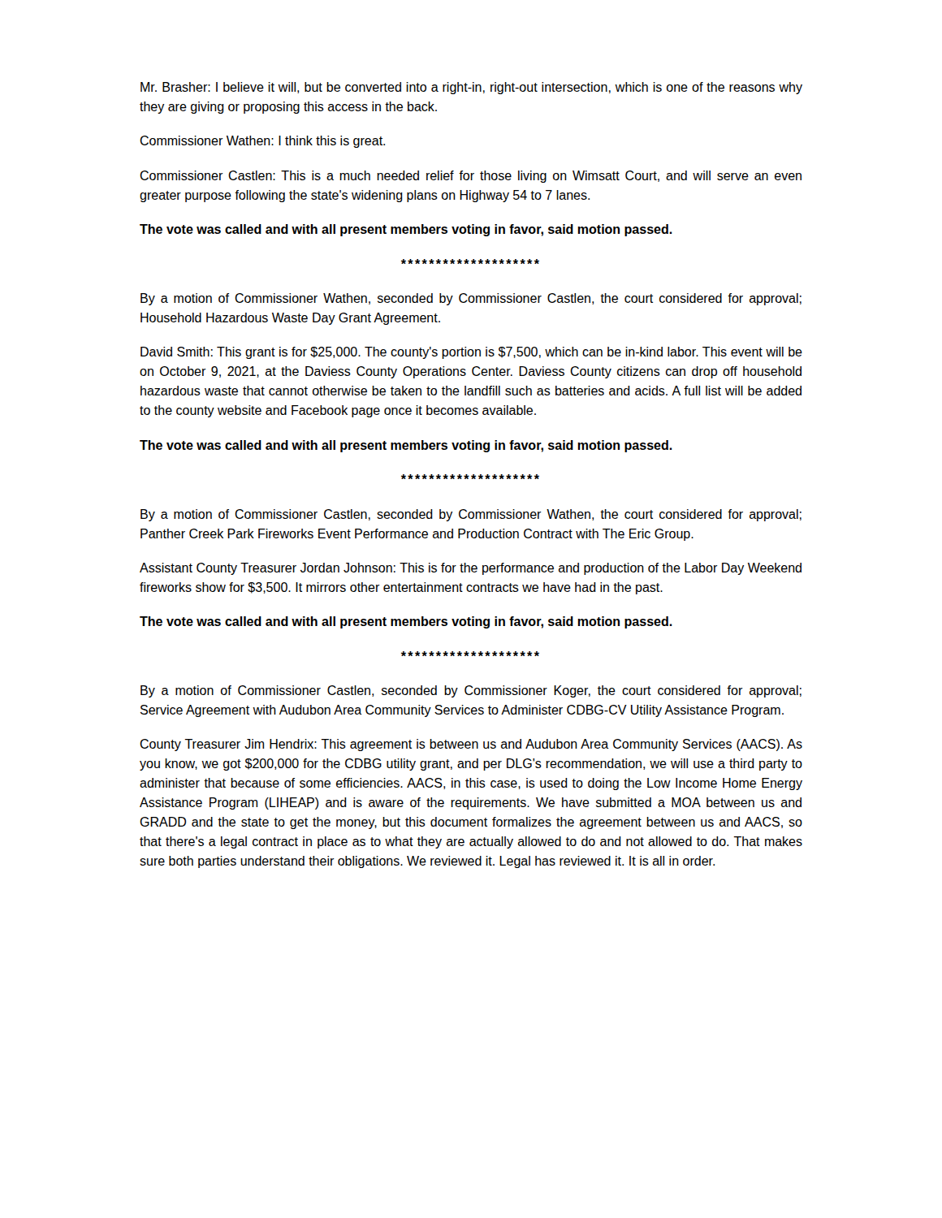Mr. Brasher: I believe it will, but be converted into a right-in, right-out intersection, which is one of the reasons why they are giving or proposing this access in the back.
Commissioner Wathen: I think this is great.
Commissioner Castlen: This is a much needed relief for those living on Wimsatt Court, and will serve an even greater purpose following the state's widening plans on Highway 54 to 7 lanes.
The vote was called and with all present members voting in favor, said motion passed.
********************
By a motion of Commissioner Wathen, seconded by Commissioner Castlen, the court considered for approval; Household Hazardous Waste Day Grant Agreement.
David Smith: This grant is for $25,000. The county's portion is $7,500, which can be in-kind labor. This event will be on October 9, 2021, at the Daviess County Operations Center. Daviess County citizens can drop off household hazardous waste that cannot otherwise be taken to the landfill such as batteries and acids. A full list will be added to the county website and Facebook page once it becomes available.
The vote was called and with all present members voting in favor, said motion passed.
********************
By a motion of Commissioner Castlen, seconded by Commissioner Wathen, the court considered for approval; Panther Creek Park Fireworks Event Performance and Production Contract with The Eric Group.
Assistant County Treasurer Jordan Johnson: This is for the performance and production of the Labor Day Weekend fireworks show for $3,500. It mirrors other entertainment contracts we have had in the past.
The vote was called and with all present members voting in favor, said motion passed.
********************
By a motion of Commissioner Castlen, seconded by Commissioner Koger, the court considered for approval; Service Agreement with Audubon Area Community Services to Administer CDBG-CV Utility Assistance Program.
County Treasurer Jim Hendrix: This agreement is between us and Audubon Area Community Services (AACS). As you know, we got $200,000 for the CDBG utility grant, and per DLG's recommendation, we will use a third party to administer that because of some efficiencies. AACS, in this case, is used to doing the Low Income Home Energy Assistance Program (LIHEAP) and is aware of the requirements. We have submitted a MOA between us and GRADD and the state to get the money, but this document formalizes the agreement between us and AACS, so that there's a legal contract in place as to what they are actually allowed to do and not allowed to do. That makes sure both parties understand their obligations. We reviewed it. Legal has reviewed it. It is all in order.